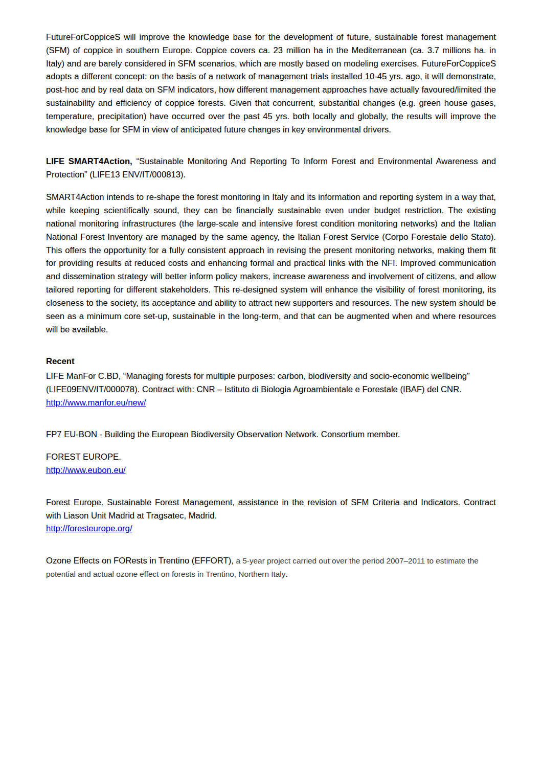FutureForCoppiceS will improve the knowledge base for the development of future, sustainable forest management (SFM) of coppice in southern Europe. Coppice covers ca. 23 million ha in the Mediterranean (ca. 3.7 millions ha. in Italy) and are barely considered in SFM scenarios, which are mostly based on modeling exercises. FutureForCoppiceS adopts a different concept: on the basis of a network of management trials installed 10-45 yrs. ago, it will demonstrate, post-hoc and by real data on SFM indicators, how different management approaches have actually favoured/limited the sustainability and efficiency of coppice forests. Given that concurrent, substantial changes (e.g. green house gases, temperature, precipitation) have occurred over the past 45 yrs. both locally and globally, the results will improve the knowledge base for SFM in view of anticipated future changes in key environmental drivers.
LIFE SMART4Action, “Sustainable Monitoring And Reporting To Inform Forest and Environmental Awareness and Protection” (LIFE13 ENV/IT/000813).
SMART4Action intends to re-shape the forest monitoring in Italy and its information and reporting system in a way that, while keeping scientifically sound, they can be financially sustainable even under budget restriction. The existing national monitoring infrastructures (the large-scale and intensive forest condition monitoring networks) and the Italian National Forest Inventory are managed by the same agency, the Italian Forest Service (Corpo Forestale dello Stato). This offers the opportunity for a fully consistent approach in revising the present monitoring networks, making them fit for providing results at reduced costs and enhancing formal and practical links with the NFI. Improved communication and dissemination strategy will better inform policy makers, increase awareness and involvement of citizens, and allow tailored reporting for different stakeholders. This re-designed system will enhance the visibility of forest monitoring, its closeness to the society, its acceptance and ability to attract new supporters and resources. The new system should be seen as a minimum core set-up, sustainable in the long-term, and that can be augmented when and where resources will be available.
Recent
LIFE ManFor C.BD, “Managing forests for multiple purposes: carbon, biodiversity and socio-economic wellbeing” (LIFE09ENV/IT/000078). Contract with: CNR – Istituto di Biologia Agroambientale e Forestale (IBAF) del CNR.
http://www.manfor.eu/new/
FP7 EU-BON - Building the European Biodiversity Observation Network. Consortium member.
FOREST EUROPE.
http://www.eubon.eu/
Forest Europe. Sustainable Forest Management, assistance in the revision of SFM Criteria and Indicators. Contract with Liason Unit Madrid at Tragsatec, Madrid.
http://foresteurope.org/
Ozone Effects on FORests in Trentino (EFFORT), a 5-year project carried out over the period 2007–2011 to estimate the potential and actual ozone effect on forests in Trentino, Northern Italy.